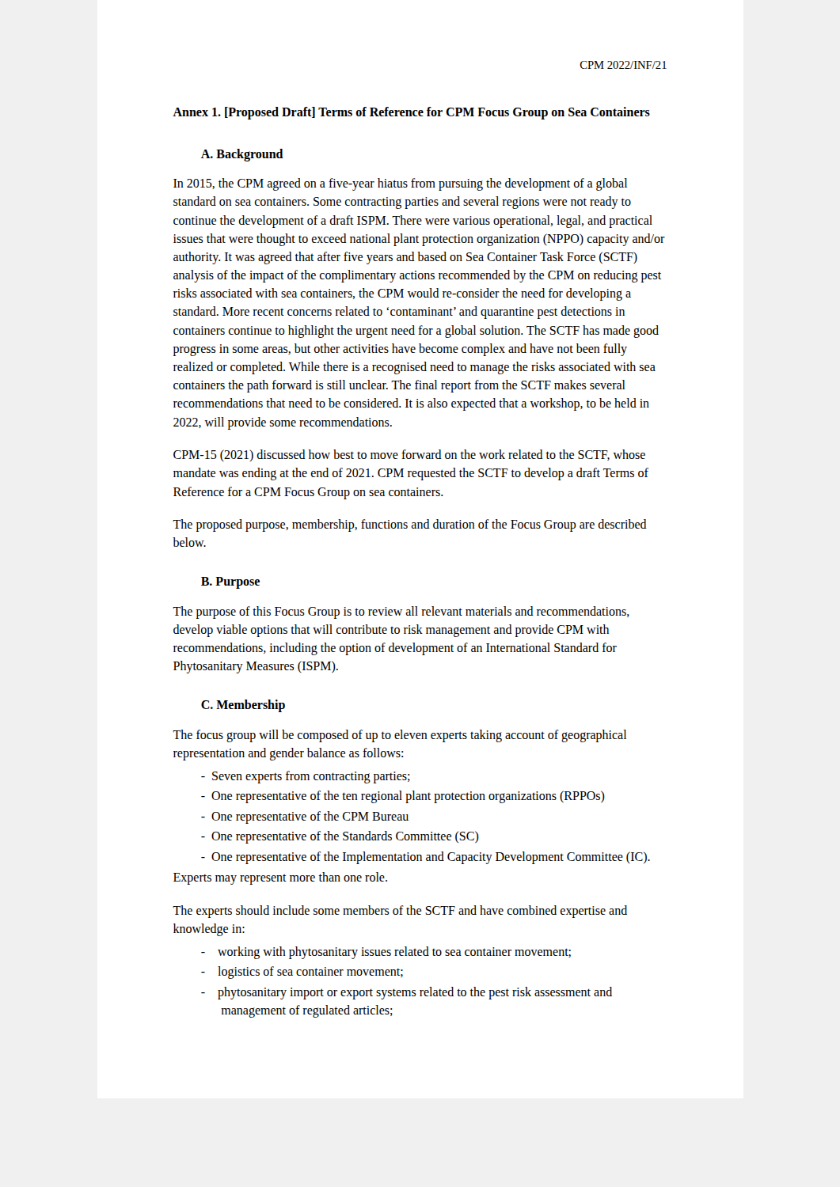CPM 2022/INF/21
Annex 1. [Proposed Draft] Terms of Reference for CPM Focus Group on Sea Containers
A. Background
In 2015, the CPM agreed on a five-year hiatus from pursuing the development of a global standard on sea containers. Some contracting parties and several regions were not ready to continue the development of a draft ISPM. There were various operational, legal, and practical issues that were thought to exceed national plant protection organization (NPPO) capacity and/or authority. It was agreed that after five years and based on Sea Container Task Force (SCTF) analysis of the impact of the complimentary actions recommended by the CPM on reducing pest risks associated with sea containers, the CPM would re-consider the need for developing a standard. More recent concerns related to ‘contaminant’ and quarantine pest detections in containers continue to highlight the urgent need for a global solution. The SCTF has made good progress in some areas, but other activities have become complex and have not been fully realized or completed. While there is a recognised need to manage the risks associated with sea containers the path forward is still unclear. The final report from the SCTF makes several recommendations that need to be considered. It is also expected that a workshop, to be held in 2022, will provide some recommendations.
CPM-15 (2021) discussed how best to move forward on the work related to the SCTF, whose mandate was ending at the end of 2021. CPM requested the SCTF to develop a draft Terms of Reference for a CPM Focus Group on sea containers.
The proposed purpose, membership, functions and duration of the Focus Group are described below.
B. Purpose
The purpose of this Focus Group is to review all relevant materials and recommendations, develop viable options that will contribute to risk management and provide CPM with recommendations, including the option of development of an International Standard for Phytosanitary Measures (ISPM).
C. Membership
The focus group will be composed of up to eleven experts taking account of geographical representation and gender balance as follows:
Seven experts from contracting parties;
One representative of the ten regional plant protection organizations (RPPOs)
One representative of the CPM Bureau
One representative of the Standards Committee (SC)
One representative of the Implementation and Capacity Development Committee (IC).
Experts may represent more than one role.
The experts should include some members of the SCTF and have combined expertise and knowledge in:
working with phytosanitary issues related to sea container movement;
logistics of sea container movement;
phytosanitary import or export systems related to the pest risk assessment and management of regulated articles;